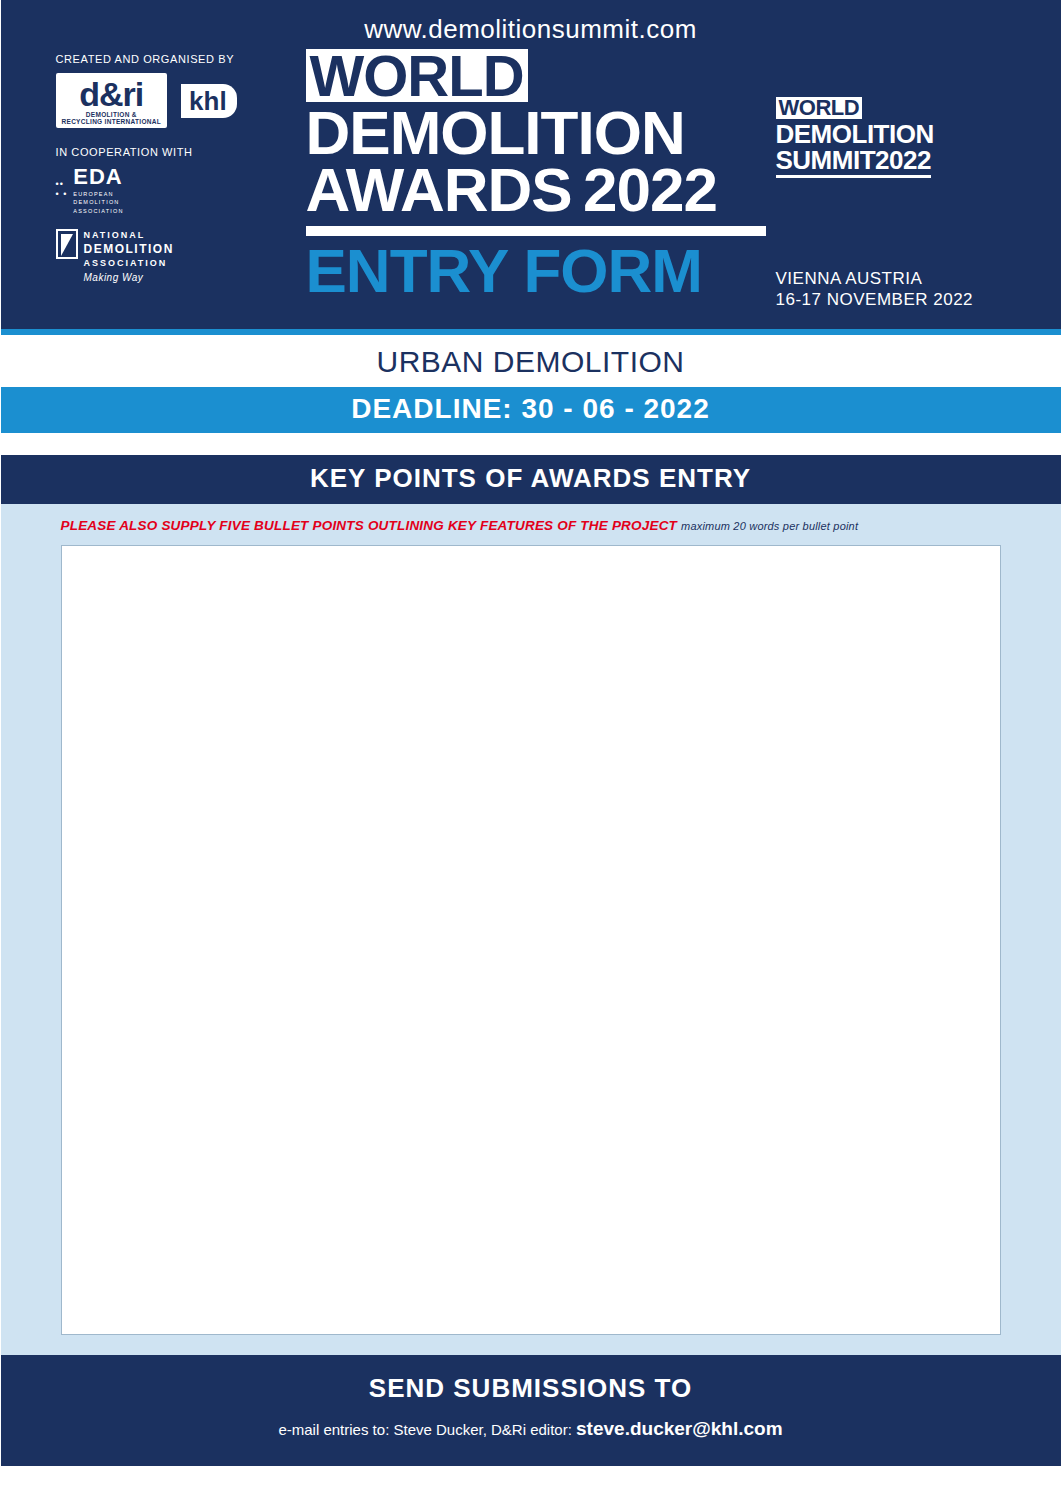www.demolitionsummit.com
Created and organised by
d&ri DEMOLITION &
RECYCLING INTERNATIONAL
khl
In cooperation with
••
• •
EDA
EUROPEAN
DEMOLITION
ASSOCIATION
NATIONAL
DEMOLITION
ASSOCIATION
Making Way
WORLD
DEMOLITION
AWARDS 2022
ENTRY FORM
WORLD
DEMOLITION
SUMMIT2022
VIENNA AUSTRIA
16-17 NOVEMBER 2022
URBAN DEMOLITION
DEADLINE: 30 - 06 - 2022
KEY POINTS OF AWARDS ENTRY
PLEASE ALSO SUPPLY FIVE BULLET POINTS OUTLINING KEY FEATURES OF THE PROJECT maximum 20 words per bullet point
SEND SUBMISSIONS TO
e-mail entries to: Steve Ducker, D&Ri editor: steve.ducker@khl.com